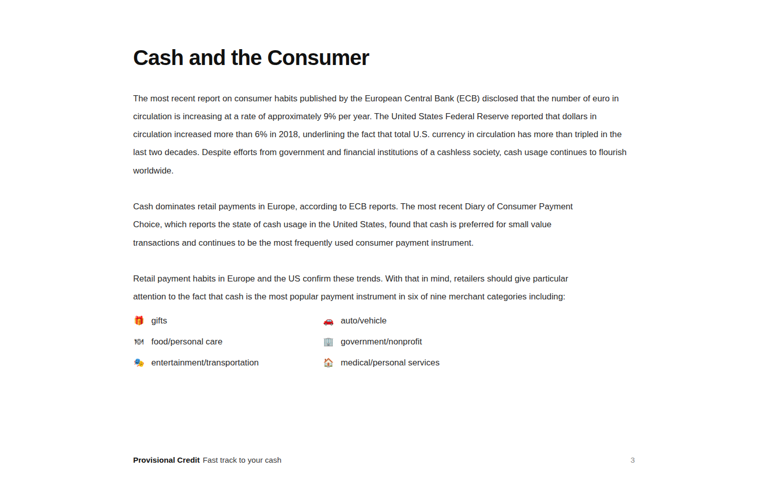Cash and the Consumer
The most recent report on consumer habits published by the European Central Bank (ECB) disclosed that the number of euro in circulation is increasing at a rate of approximately 9% per year. The United States Federal Reserve reported that dollars in circulation increased more than 6% in 2018, underlining the fact that total U.S. currency in circulation has more than tripled in the last two decades. Despite efforts from government and financial institutions of a cashless society, cash usage continues to flourish worldwide.
Cash dominates retail payments in Europe, according to ECB reports. The most recent Diary of Consumer Payment Choice, which reports the state of cash usage in the United States, found that cash is preferred for small value transactions and continues to be the most frequently used consumer payment instrument.
Retail payment habits in Europe and the US confirm these trends. With that in mind, retailers should give particular attention to the fact that cash is the most popular payment instrument in six of nine merchant categories including:
🎁gifts
🚗auto/vehicle
🍽food/personal care
🏢government/nonprofit
🎭entertainment/transportation
🏠medical/personal services
Provisional Credit Fast track to your cash
3